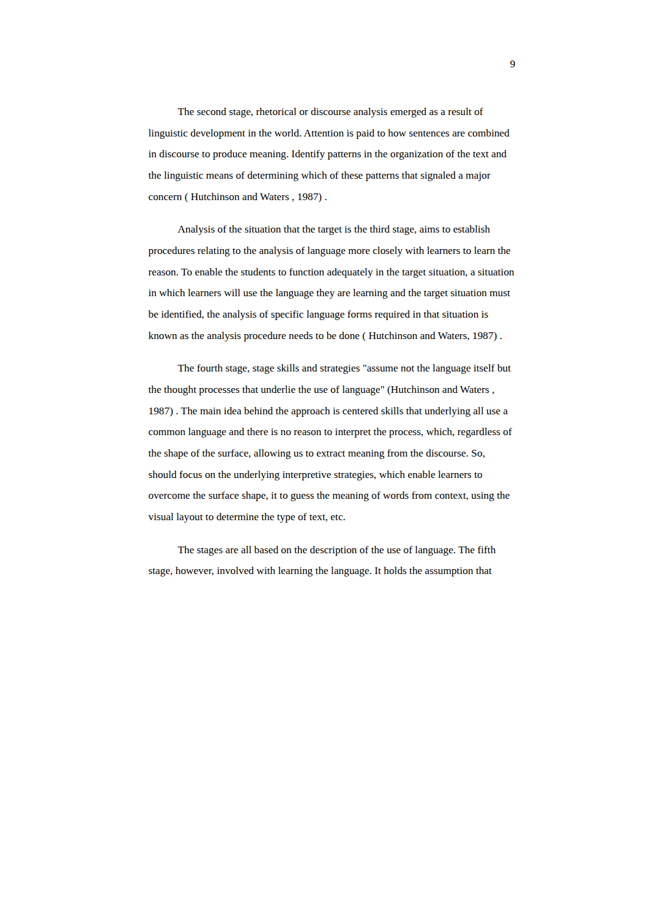9
The second stage, rhetorical or discourse analysis emerged as a result of linguistic development in the world. Attention is paid to how sentences are combined in discourse to produce meaning. Identify patterns in the organization of the text and the linguistic means of determining which of these patterns that signaled a major concern ( Hutchinson and Waters , 1987) .
Analysis of the situation that the target is the third stage, aims to establish procedures relating to the analysis of language more closely with learners to learn the reason. To enable the students to function adequately in the target situation, a situation in which learners will use the language they are learning and the target situation must be identified, the analysis of specific language forms required in that situation is known as the analysis procedure needs to be done ( Hutchinson and Waters, 1987) .
The fourth stage, stage skills and strategies "assume not the language itself but the thought processes that underlie the use of language" (Hutchinson and Waters , 1987) . The main idea behind the approach is centered skills that underlying all use a common language and there is no reason to interpret the process, which, regardless of the shape of the surface, allowing us to extract meaning from the discourse. So, should focus on the underlying interpretive strategies, which enable learners to overcome the surface shape, it to guess the meaning of words from context, using the visual layout to determine the type of text, etc.
The stages are all based on the description of the use of language. The fifth stage, however, involved with learning the language. It holds the assumption that